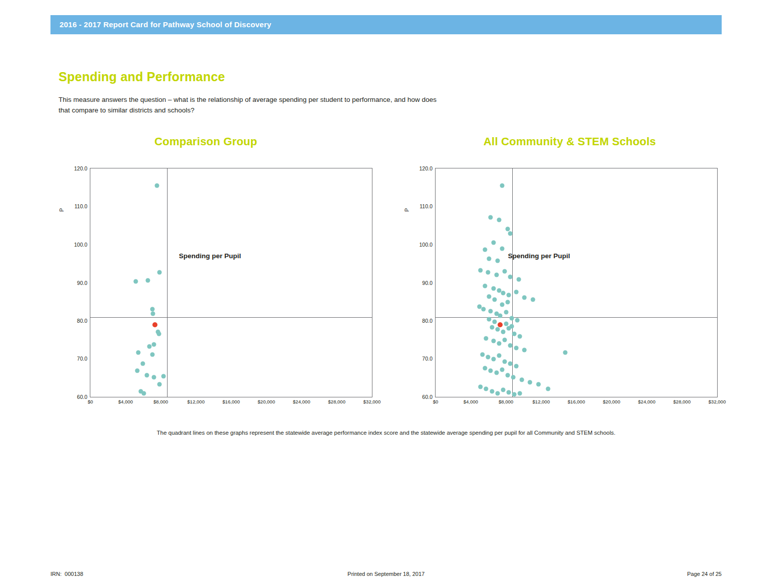2016 - 2017 Report Card for Pathway School of Discovery
Spending and Performance
This measure answers the question – what is the relationship of average spending per student to performance, and how does that compare to similar districts and schools?
Comparison Group
All Community & STEM Schools
P
120.0 110.0 100.0 90.0 80.0 70.0 60.0 $0 $4,000 $8,000 $12,000 $16,000 $20,000 $24,000 $28,000 $32,000
P
120.0 110.0 100.0 90.0 80.0 70.0 60.0 $0 $4,000 $8,000 $12,000 $16,000 $20,000 $24,000 $28,000 $32,000
Spending per Pupil
Spending per Pupil
The quadrant lines on these graphs represent the statewide average performance index score and the statewide average spending per pupil for all Community and STEM schools.
IRN: 000138 Printed on September 18, 2017 Page 24 of 25